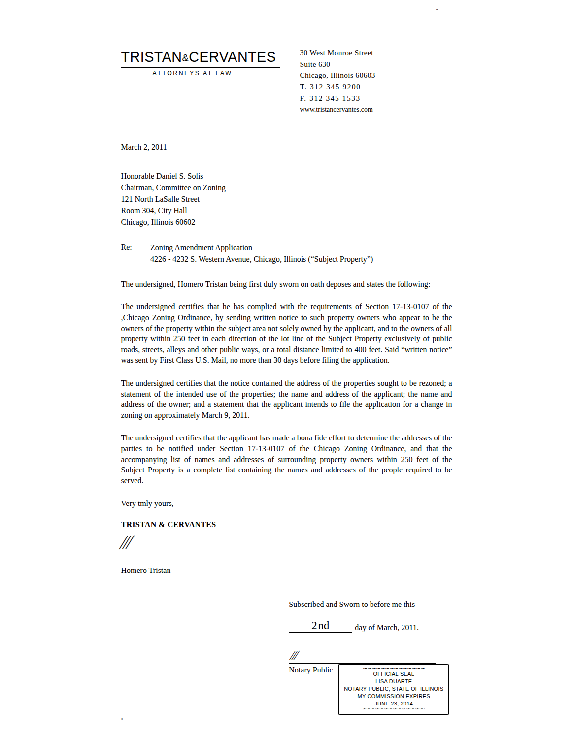•
TRISTAN&CERVANTES
ATTORNEYS AT LAW
30 West Monroe Street
Suite 630
Chicago, Illinois 60603
T. 312 345 9200
F. 312 345 1533
www.tristancervantes.com
March 2, 2011
Honorable Daniel S. Solis
Chairman, Committee on Zoning
121 North LaSalle Street
Room 304, City Hall
Chicago, Illinois 60602
Re:
Zoning Amendment Application
4226 - 4232 S. Western Avenue, Chicago, Illinois (“Subject Property”)
The undersigned, Homero Tristan being first duly sworn on oath deposes and states the following:
The undersigned certifies that he has complied with the requirements of Section 17-13-0107 of the ,Chicago Zoning Ordinance, by sending written notice to such property owners who appear to be the owners of the property within the subject area not solely owned by the applicant, and to the owners of all property within 250 feet in each direction of the lot line of the Subject Property exclusively of public roads, streets, alleys and other public ways, or a total distance limited to 400 feet. Said “written notice” was sent by First Class U.S. Mail, no more than 30 days before filing the application.
The undersigned certifies that the notice contained the address of the properties sought to be rezoned; a statement of the intended use of the properties; the name and address of the applicant; the name and address of the owner; and a statement that the applicant intends to file the application for a change in zoning on approximately March 9, 2011.
The undersigned certifies that the applicant has made a bona fide effort to determine the addresses of the parties to be notified under Section 17-13-0107 of the Chicago Zoning Ordinance, and that the accompanying list of names and addresses of surrounding property owners within 250 feet of the Subject Property is a complete list containing the names and addresses of the people required to be served.
Very tmly yours,
TRISTAN & CERVANTES
⁄⁄⁄
Homero Tristan
Subscribed and Sworn to before me this
2 nd day of March, 2011.
⁄⁄⁄
Notary Public
∼∼∼∼∼∼∼∼∼∼∼∼∼∼ OFFICIAL SEAL
LISA DUARTE
NOTARY PUBLIC, STATE OF ILLINOIS
MY COMMISSION EXPIRES
JUNE 23, 2014 ∼∼∼∼∼∼∼∼∼∼∼∼∼∼
•